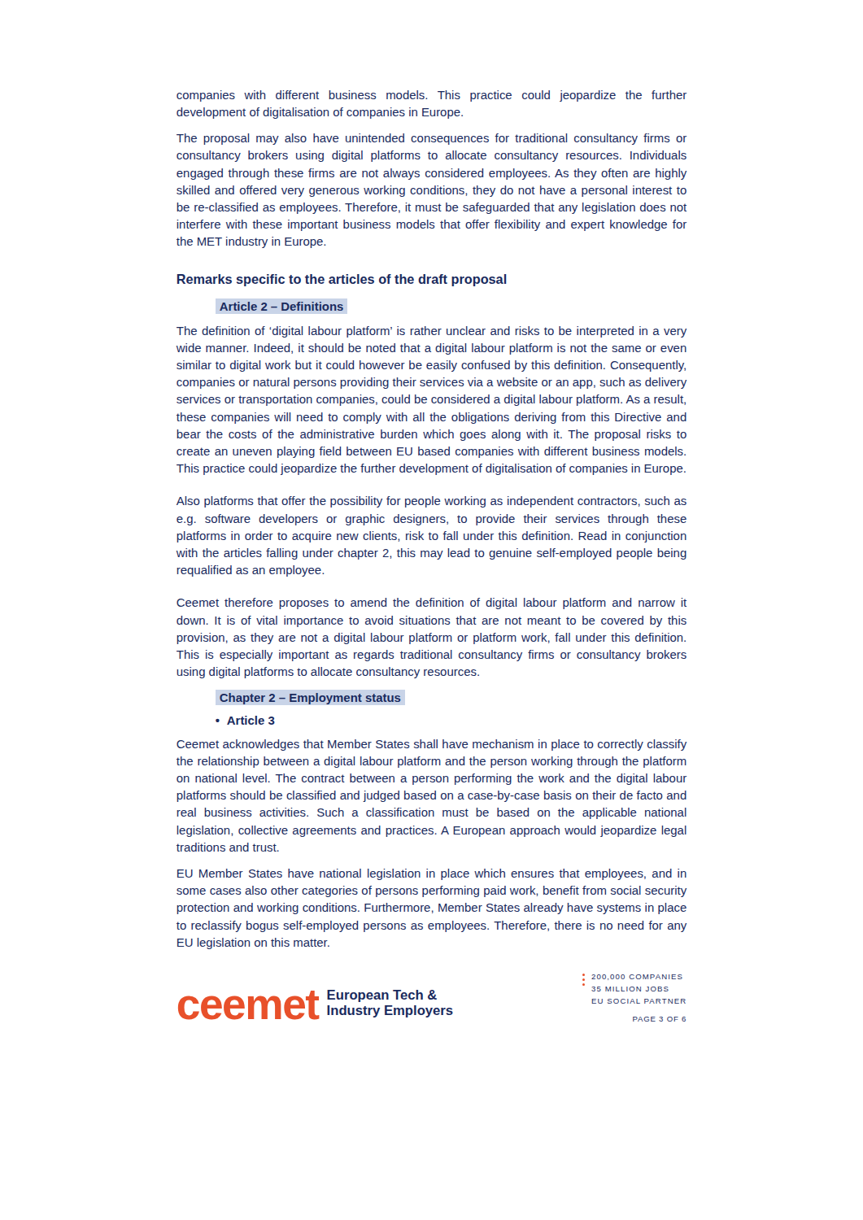companies with different business models. This practice could jeopardize the further development of digitalisation of companies in Europe.
The proposal may also have unintended consequences for traditional consultancy firms or consultancy brokers using digital platforms to allocate consultancy resources. Individuals engaged through these firms are not always considered employees. As they often are highly skilled and offered very generous working conditions, they do not have a personal interest to be re-classified as employees. Therefore, it must be safeguarded that any legislation does not interfere with these important business models that offer flexibility and expert knowledge for the MET industry in Europe.
Remarks specific to the articles of the draft proposal
Article 2 – Definitions
The definition of ‘digital labour platform’ is rather unclear and risks to be interpreted in a very wide manner. Indeed, it should be noted that a digital labour platform is not the same or even similar to digital work but it could however be easily confused by this definition. Consequently, companies or natural persons providing their services via a website or an app, such as delivery services or transportation companies, could be considered a digital labour platform. As a result, these companies will need to comply with all the obligations deriving from this Directive and bear the costs of the administrative burden which goes along with it. The proposal risks to create an uneven playing field between EU based companies with different business models. This practice could jeopardize the further development of digitalisation of companies in Europe.
Also platforms that offer the possibility for people working as independent contractors, such as e.g. software developers or graphic designers, to provide their services through these platforms in order to acquire new clients, risk to fall under this definition. Read in conjunction with the articles falling under chapter 2, this may lead to genuine self-employed people being requalified as an employee.
Ceemet therefore proposes to amend the definition of digital labour platform and narrow it down. It is of vital importance to avoid situations that are not meant to be covered by this provision, as they are not a digital labour platform or platform work, fall under this definition. This is especially important as regards traditional consultancy firms or consultancy brokers using digital platforms to allocate consultancy resources.
Chapter 2 – Employment status
Article 3
Ceemet acknowledges that Member States shall have mechanism in place to correctly classify the relationship between a digital labour platform and the person working through the platform on national level. The contract between a person performing the work and the digital labour platforms should be classified and judged based on a case-by-case basis on their de facto and real business activities. Such a classification must be based on the applicable national legislation, collective agreements and practices. A European approach would jeopardize legal traditions and trust.
EU Member States have national legislation in place which ensures that employees, and in some cases also other categories of persons performing paid work, benefit from social security protection and working conditions. Furthermore, Member States already have systems in place to reclassify bogus self-employed persons as employees. Therefore, there is no need for any EU legislation on this matter.
ceemet
European Tech &
Industry Employers
200,000 COMPANIES
35 MILLION JOBS
EU SOCIAL PARTNER
PAGE 3 OF 6